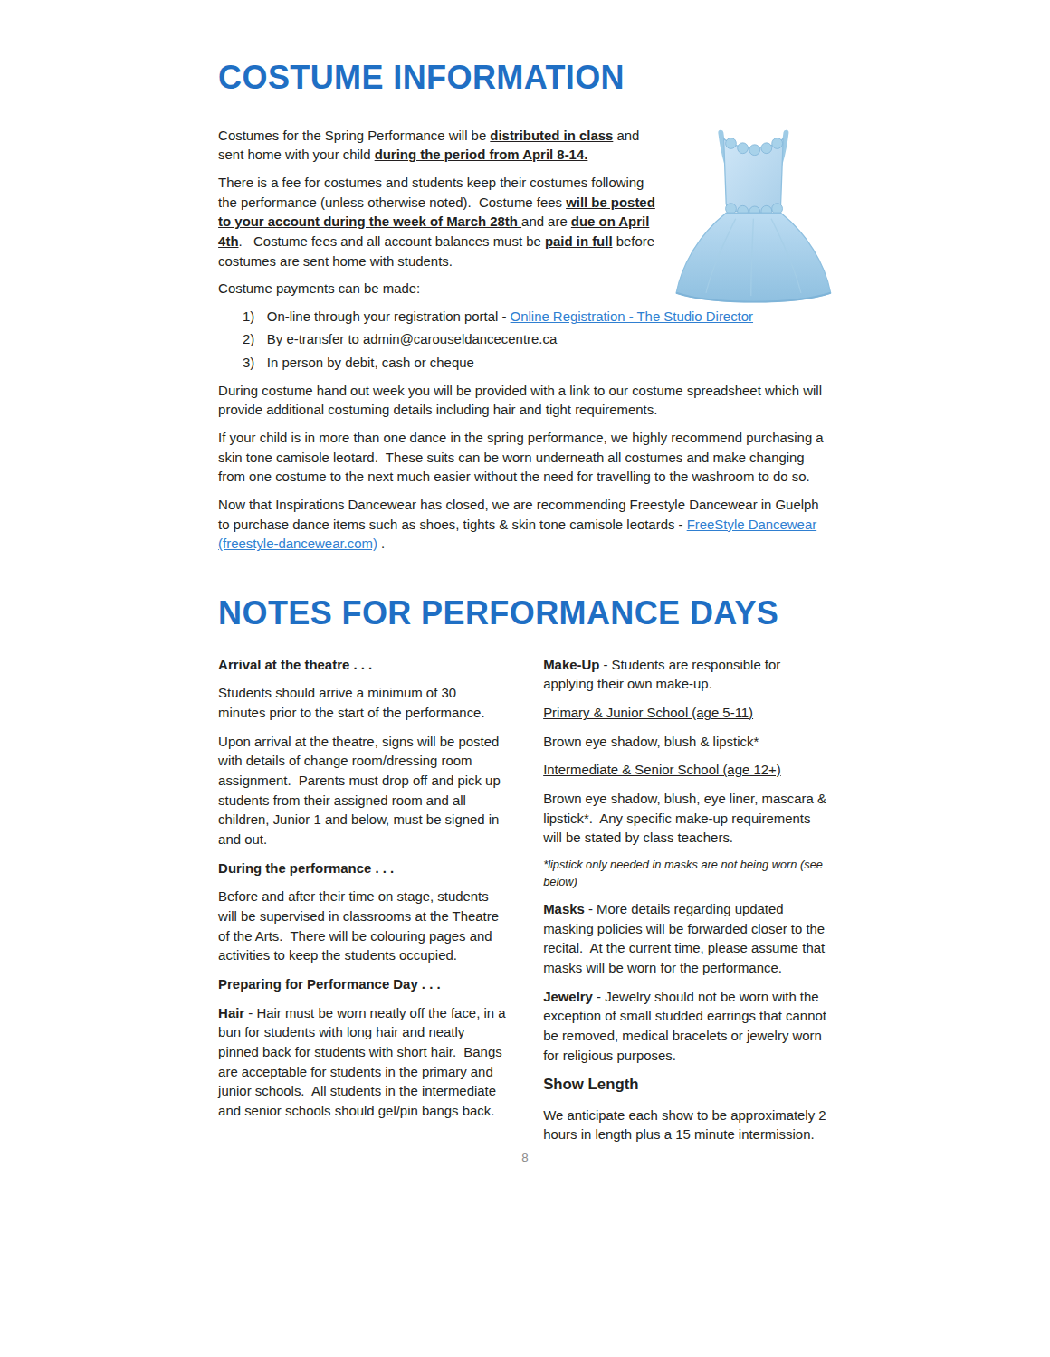Costume Information
Costumes for the Spring Performance will be distributed in class and sent home with your child during the period from April 8-14.
There is a fee for costumes and students keep their costumes following the performance (unless otherwise noted). Costume fees will be posted to your account during the week of March 28th and are due on April 4th. Costume fees and all account balances must be paid in full before costumes are sent home with students.
Costume payments can be made:
On-line through your registration portal - Online Registration - The Studio Director
By e-transfer to admin@carouseldancecentre.ca
In person by debit, cash or cheque
During costume hand out week you will be provided with a link to our costume spreadsheet which will provide additional costuming details including hair and tight requirements.
If your child is in more than one dance in the spring performance, we highly recommend purchasing a skin tone camisole leotard. These suits can be worn underneath all costumes and make changing from one costume to the next much easier without the need for travelling to the washroom to do so.
Now that Inspirations Dancewear has closed, we are recommending Freestyle Dancewear in Guelph to purchase dance items such as shoes, tights & skin tone camisole leotards - FreeStyle Dancewear (freestyle-dancewear.com) .
Notes for Performance Days
Arrival at the theatre . . .
Students should arrive a minimum of 30 minutes prior to the start of the performance.
Upon arrival at the theatre, signs will be posted with details of change room/dressing room assignment. Parents must drop off and pick up students from their assigned room and all children, Junior 1 and below, must be signed in and out.
During the performance . . .
Before and after their time on stage, students will be supervised in classrooms at the Theatre of the Arts. There will be colouring pages and activities to keep the students occupied.
Preparing for Performance Day . . .
Hair - Hair must be worn neatly off the face, in a bun for students with long hair and neatly pinned back for students with short hair. Bangs are acceptable for students in the primary and junior schools. All students in the intermediate and senior schools should gel/pin bangs back.
Make-Up - Students are responsible for applying their own make-up.
Primary & Junior School (age 5-11)
Brown eye shadow, blush & lipstick*
Intermediate & Senior School (age 12+)
Brown eye shadow, blush, eye liner, mascara & lipstick*. Any specific make-up requirements will be stated by class teachers.
*lipstick only needed in masks are not being worn (see below)
Masks - More details regarding updated masking policies will be forwarded closer to the recital. At the current time, please assume that masks will be worn for the performance.
Jewelry - Jewelry should not be worn with the exception of small studded earrings that cannot be removed, medical bracelets or jewelry worn for religious purposes.
Show Length
We anticipate each show to be approximately 2 hours in length plus a 15 minute intermission.
8